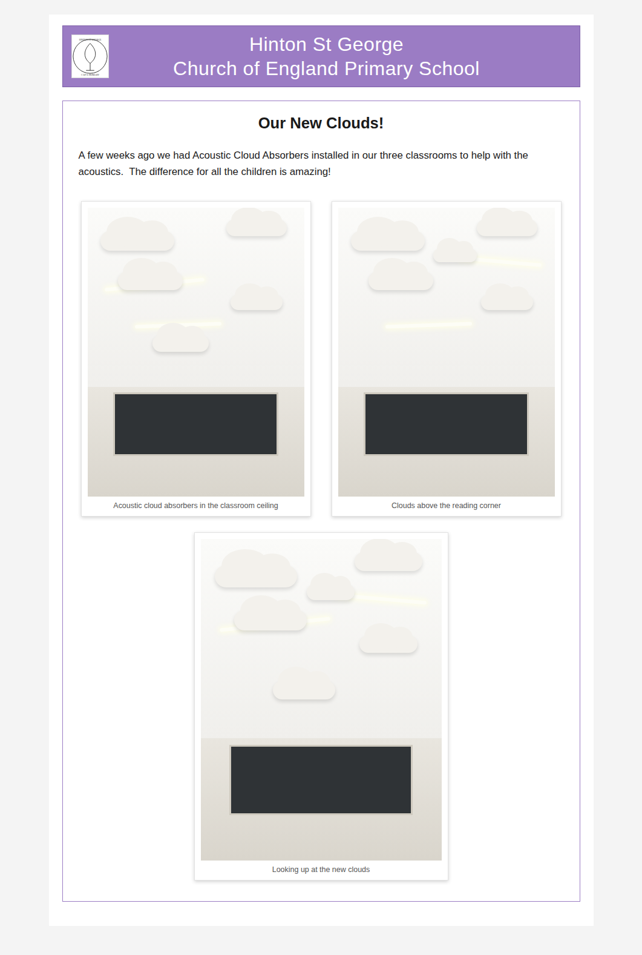HINTON ST GEORGE C OF E PRIMARY
Hinton St George
Church of England Primary School
Our New Clouds!
A few weeks ago we had Acoustic Cloud Absorbers installed in our three classrooms to help with the acoustics. The difference for all the children is amazing!
Acoustic cloud absorbers in the classroom ceiling
Clouds above the reading corner
Looking up at the new clouds